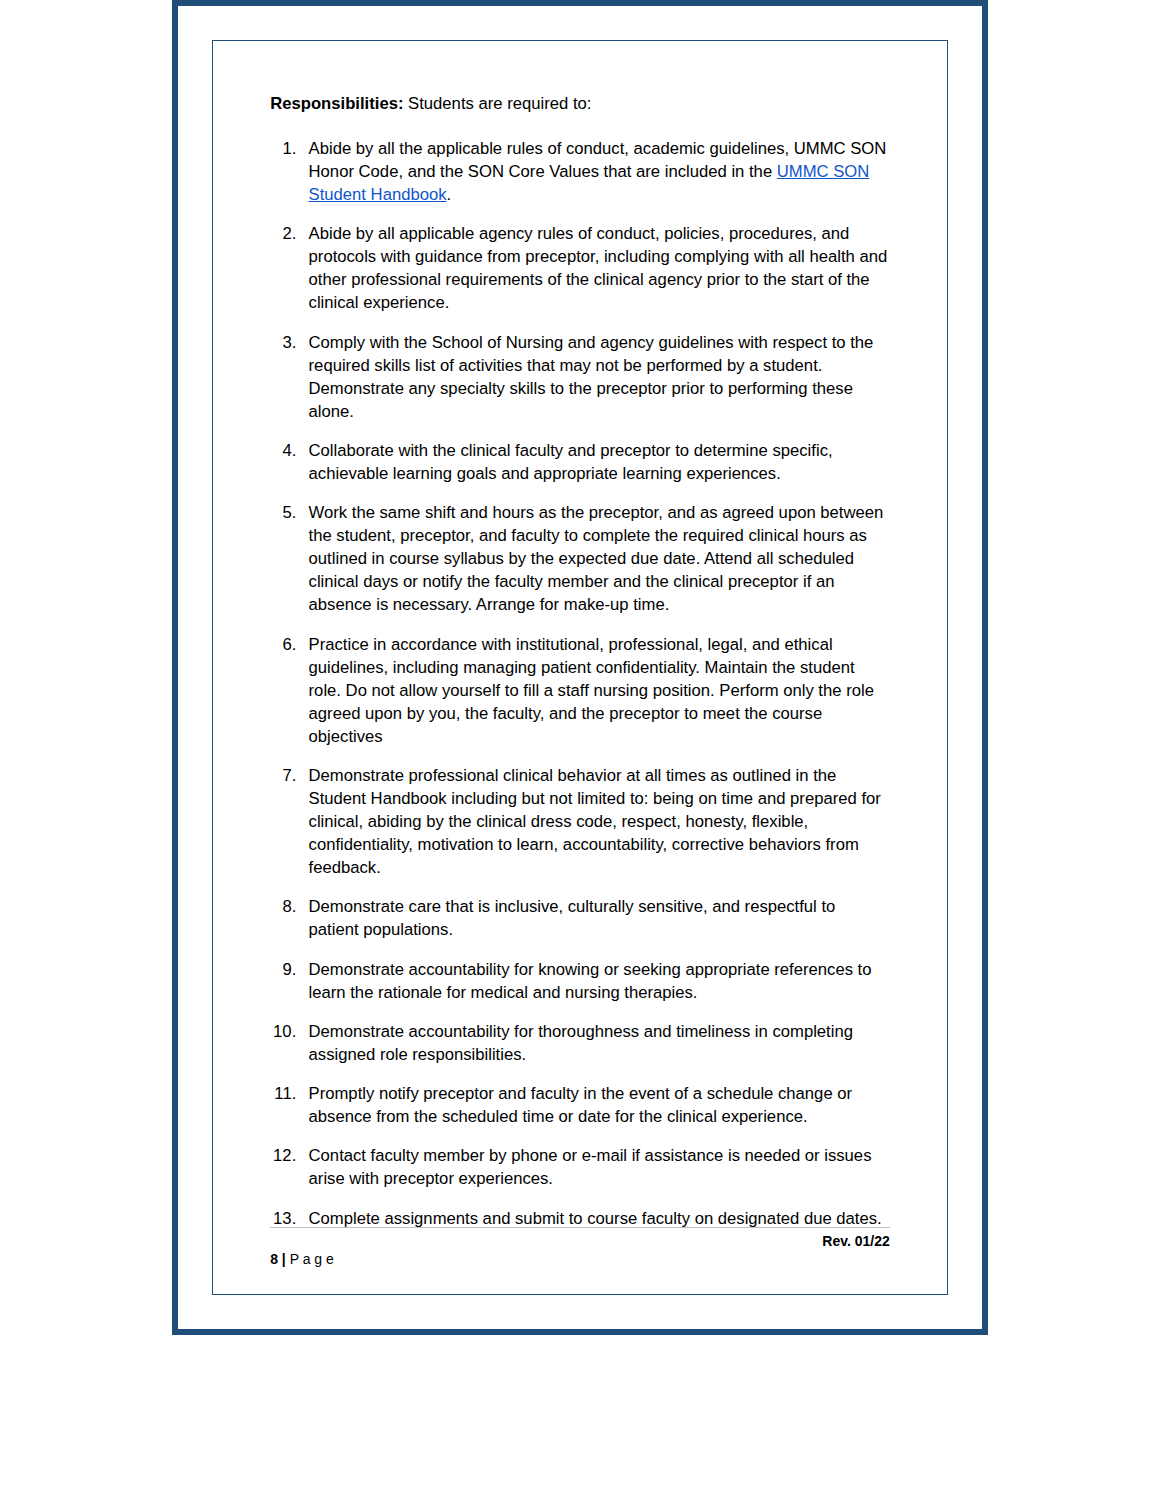Responsibilities: Students are required to:
Abide by all the applicable rules of conduct, academic guidelines, UMMC SON Honor Code, and the SON Core Values that are included in the UMMC SON Student Handbook.
Abide by all applicable agency rules of conduct, policies, procedures, and protocols with guidance from preceptor, including complying with all health and other professional requirements of the clinical agency prior to the start of the clinical experience.
Comply with the School of Nursing and agency guidelines with respect to the required skills list of activities that may not be performed by a student. Demonstrate any specialty skills to the preceptor prior to performing these alone.
Collaborate with the clinical faculty and preceptor to determine specific, achievable learning goals and appropriate learning experiences.
Work the same shift and hours as the preceptor, and as agreed upon between the student, preceptor, and faculty to complete the required clinical hours as outlined in course syllabus by the expected due date. Attend all scheduled clinical days or notify the faculty member and the clinical preceptor if an absence is necessary. Arrange for make-up time.
Practice in accordance with institutional, professional, legal, and ethical guidelines, including managing patient confidentiality. Maintain the student role. Do not allow yourself to fill a staff nursing position. Perform only the role agreed upon by you, the faculty, and the preceptor to meet the course objectives
Demonstrate professional clinical behavior at all times as outlined in the Student Handbook including but not limited to: being on time and prepared for clinical, abiding by the clinical dress code, respect, honesty, flexible, confidentiality, motivation to learn, accountability, corrective behaviors from feedback.
Demonstrate care that is inclusive, culturally sensitive, and respectful to patient populations.
Demonstrate accountability for knowing or seeking appropriate references to learn the rationale for medical and nursing therapies.
Demonstrate accountability for thoroughness and timeliness in completing assigned role responsibilities.
Promptly notify preceptor and faculty in the event of a schedule change or absence from the scheduled time or date for the clinical experience.
Contact faculty member by phone or e-mail if assistance is needed or issues arise with preceptor experiences.
Complete assignments and submit to course faculty on designated due dates.
Rev. 01/22
8 | P a g e